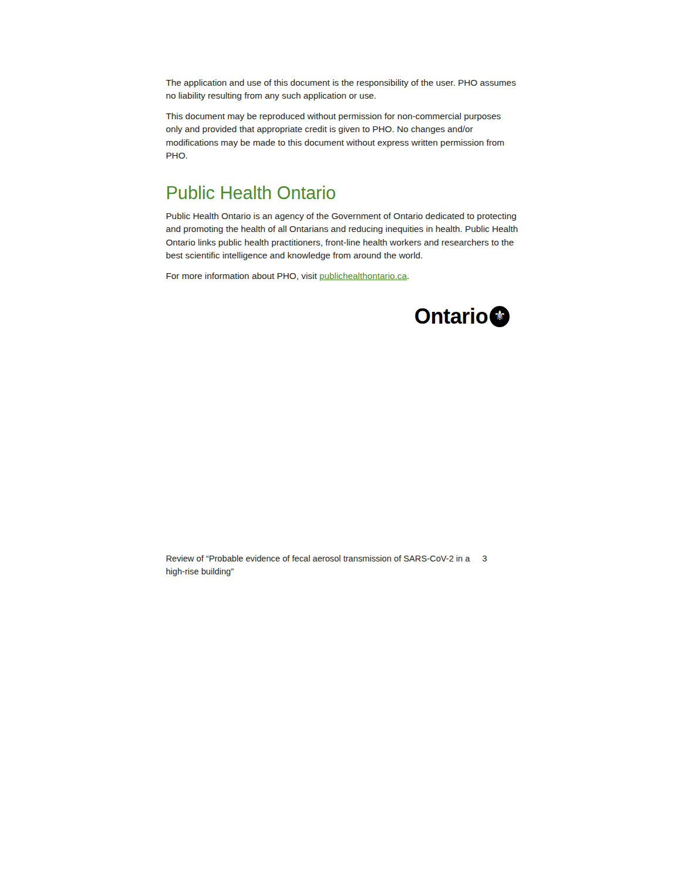The application and use of this document is the responsibility of the user. PHO assumes no liability resulting from any such application or use.
This document may be reproduced without permission for non-commercial purposes only and provided that appropriate credit is given to PHO. No changes and/or modifications may be made to this document without express written permission from PHO.
Public Health Ontario
Public Health Ontario is an agency of the Government of Ontario dedicated to protecting and promoting the health of all Ontarians and reducing inequities in health. Public Health Ontario links public health practitioners, front-line health workers and researchers to the best scientific intelligence and knowledge from around the world.
For more information about PHO, visit publichealthontario.ca.
Ontario ⚜
Review of “Probable evidence of fecal aerosol transmission of SARS-CoV-2 in a high-rise building” 3